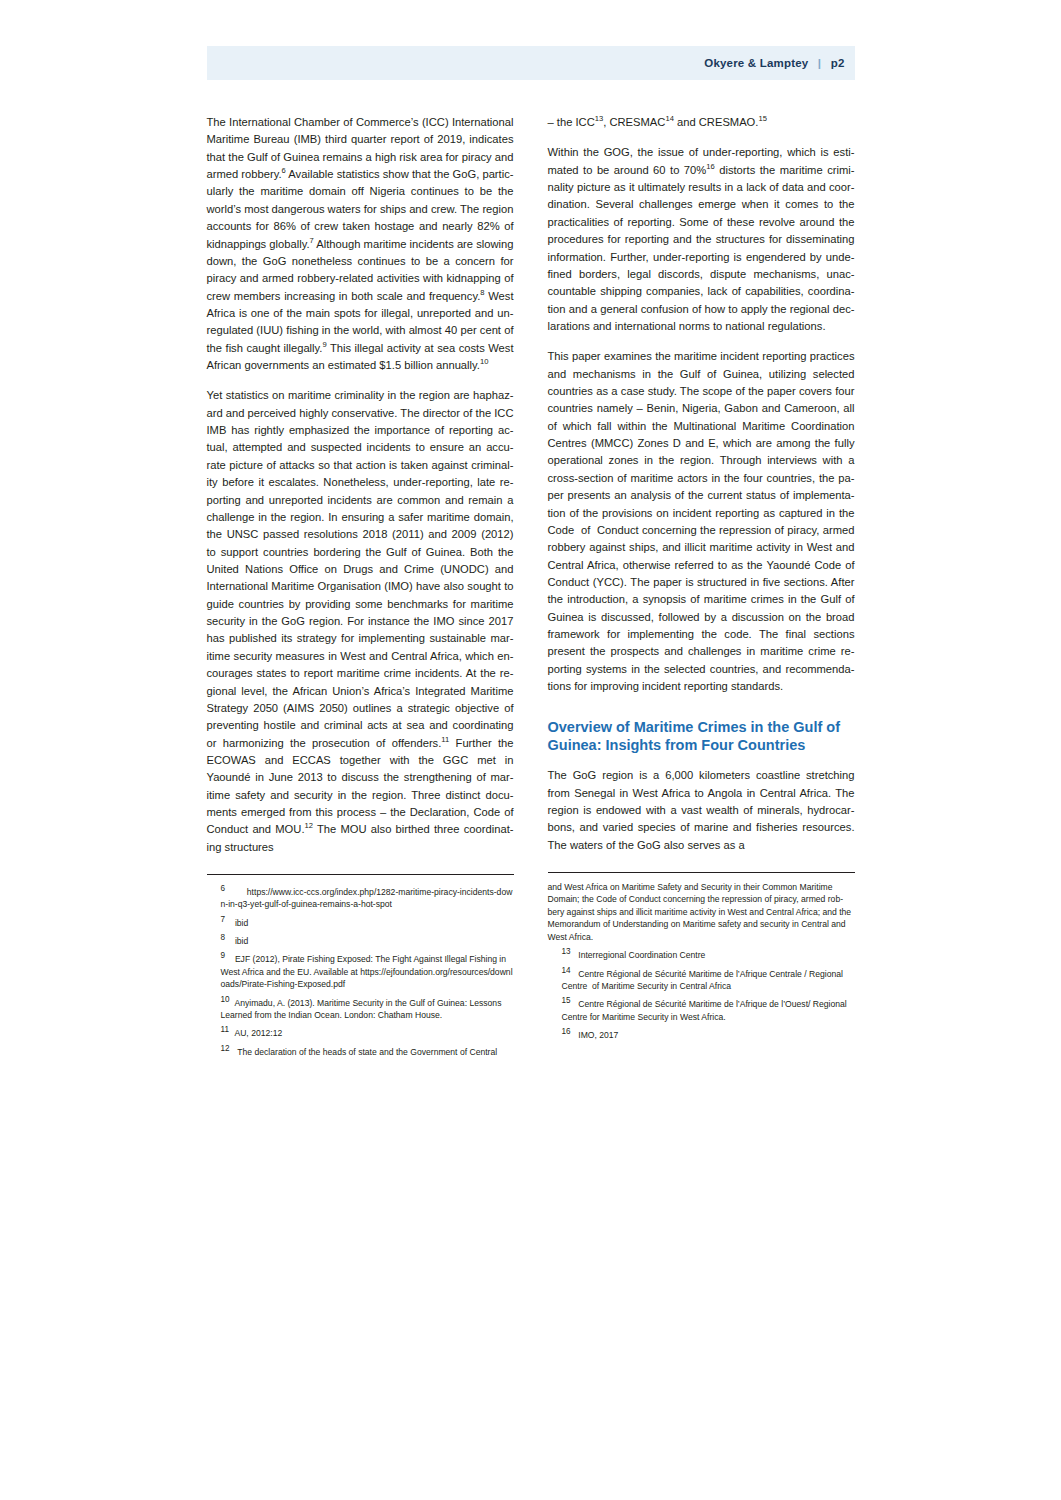Okyere & Lamptey | p2
The International Chamber of Commerce’s (ICC) International Maritime Bureau (IMB) third quarter report of 2019, indicates that the Gulf of Guinea remains a high risk area for piracy and armed robbery.6 Available statistics show that the GoG, particularly the maritime domain off Nigeria continues to be the world’s most dangerous waters for ships and crew. The region accounts for 86% of crew taken hostage and nearly 82% of kidnappings globally.7 Although maritime incidents are slowing down, the GoG nonetheless continues to be a concern for piracy and armed robbery-related activities with kidnapping of crew members increasing in both scale and frequency.8 West Africa is one of the main spots for illegal, unreported and unregulated (IUU) fishing in the world, with almost 40 per cent of the fish caught illegally.9 This illegal activity at sea costs West African governments an estimated $1.5 billion annually.10
Yet statistics on maritime criminality in the region are haphazard and perceived highly conservative. The director of the ICC IMB has rightly emphasized the importance of reporting actual, attempted and suspected incidents to ensure an accurate picture of attacks so that action is taken against criminality before it escalates. Nonetheless, under-reporting, late reporting and unreported incidents are common and remain a challenge in the region. In ensuring a safer maritime domain, the UNSC passed resolutions 2018 (2011) and 2009 (2012) to support countries bordering the Gulf of Guinea. Both the United Nations Office on Drugs and Crime (UNODC) and International Maritime Organisation (IMO) have also sought to guide countries by providing some benchmarks for maritime security in the GoG region. For instance the IMO since 2017 has published its strategy for implementing sustainable maritime security measures in West and Central Africa, which encourages states to report maritime crime incidents. At the regional level, the African Union’s Africa’s Integrated Maritime Strategy 2050 (AIMS 2050) outlines a strategic objective of preventing hostile and criminal acts at sea and coordinating or harmonizing the prosecution of offenders.11 Further the ECOWAS and ECCAS together with the GGC met in Yaoundé in June 2013 to discuss the strengthening of maritime safety and security in the region. Three distinct documents emerged from this process – the Declaration, Code of Conduct and MOU.12 The MOU also birthed three coordinating structures
6 https://www.icc-ccs.org/index.php/1282-maritime-piracy-incidents-down-in-q3-yet-gulf-of-guinea-remains-a-hot-spot
7 ibid
8 ibid
9 EJF (2012), Pirate Fishing Exposed: The Fight Against Illegal Fishing in West Africa and the EU. Available at https://ejfoundation.org/resources/downloads/Pirate-Fishing-Exposed.pdf
10 Anyimadu, A. (2013). Maritime Security in the Gulf of Guinea: Lessons Learned from the Indian Ocean. London: Chatham House.
11 AU, 2012:12
12 The declaration of the heads of state and the Government of Central
– the ICC13, CRESMAC14 and CRESMAO.15
Within the GOG, the issue of under-reporting, which is estimated to be around 60 to 70%16 distorts the maritime criminality picture as it ultimately results in a lack of data and coordination. Several challenges emerge when it comes to the practicalities of reporting. Some of these revolve around the procedures for reporting and the structures for disseminating information. Further, under-reporting is engendered by undefined borders, legal discords, dispute mechanisms, unaccountable shipping companies, lack of capabilities, coordination and a general confusion of how to apply the regional declarations and international norms to national regulations.
This paper examines the maritime incident reporting practices and mechanisms in the Gulf of Guinea, utilizing selected countries as a case study. The scope of the paper covers four countries namely – Benin, Nigeria, Gabon and Cameroon, all of which fall within the Multinational Maritime Coordination Centres (MMCC) Zones D and E, which are among the fully operational zones in the region. Through interviews with a cross-section of maritime actors in the four countries, the paper presents an analysis of the current status of implementation of the provisions on incident reporting as captured in the Code of Conduct concerning the repression of piracy, armed robbery against ships, and illicit maritime activity in West and Central Africa, otherwise referred to as the Yaoundé Code of Conduct (YCC). The paper is structured in five sections. After the introduction, a synopsis of maritime crimes in the Gulf of Guinea is discussed, followed by a discussion on the broad framework for implementing the code. The final sections present the prospects and challenges in maritime crime reporting systems in the selected countries, and recommendations for improving incident reporting standards.
Overview of Maritime Crimes in the Gulf of Guinea: Insights from Four Countries
The GoG region is a 6,000 kilometers coastline stretching from Senegal in West Africa to Angola in Central Africa. The region is endowed with a vast wealth of minerals, hydrocarbons, and varied species of marine and fisheries resources. The waters of the GoG also serves as a
and West Africa on Maritime Safety and Security in their Common Maritime Domain; the Code of Conduct concerning the repression of piracy, armed robbery against ships and illicit maritime activity in West and Central Africa; and the Memorandum of Understanding on Maritime safety and security in Central and West Africa.
13 Interregional Coordination Centre
14 Centre Régional de Sécurité Maritime de l’Afrique Centrale / Regional Centre of Maritime Security in Central Africa
15 Centre Régional de Sécurité Maritime de l’Afrique de l’Ouest/ Regional Centre for Maritime Security in West Africa.
16 IMO, 2017